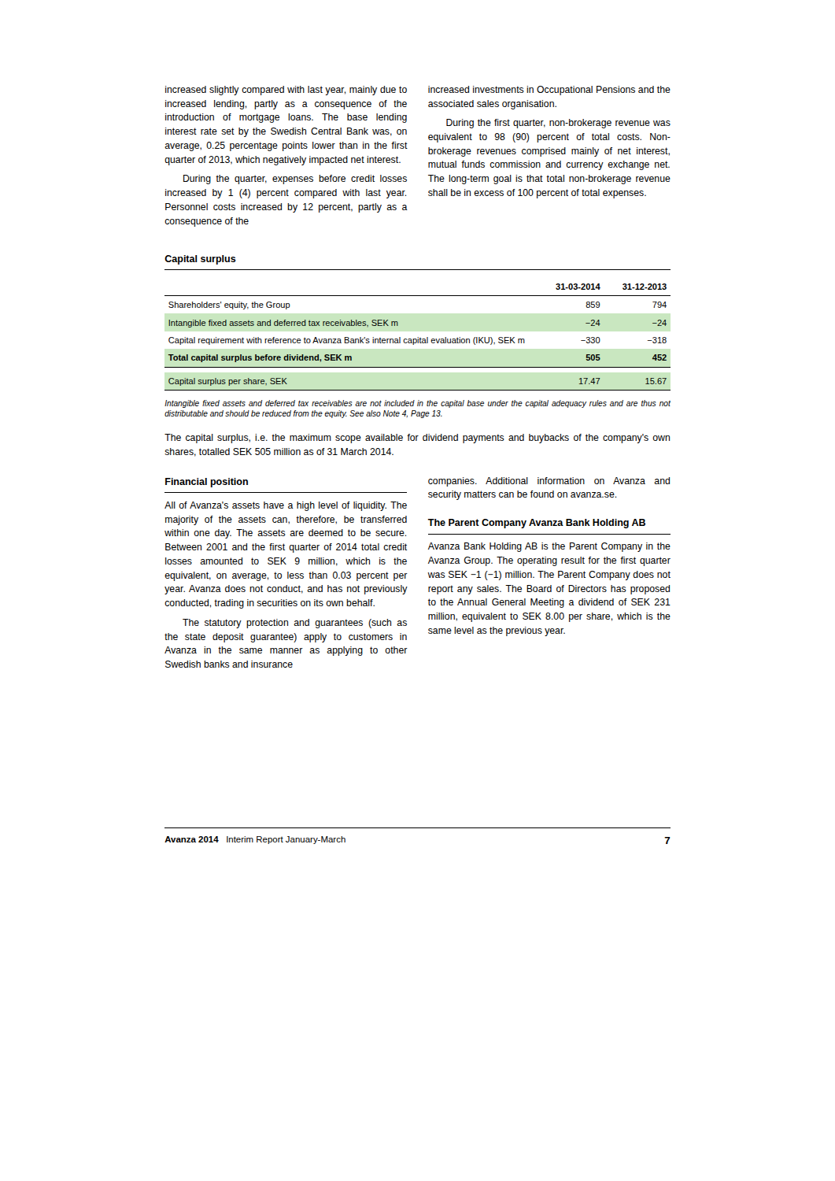increased slightly compared with last year, mainly due to increased lending, partly as a consequence of the introduction of mortgage loans. The base lending interest rate set by the Swedish Central Bank was, on average, 0.25 percentage points lower than in the first quarter of 2013, which negatively impacted net interest.
During the quarter, expenses before credit losses increased by 1 (4) percent compared with last year. Personnel costs increased by 12 percent, partly as a consequence of the
increased investments in Occupational Pensions and the associated sales organisation.
During the first quarter, non-brokerage revenue was equivalent to 98 (90) percent of total costs. Non-brokerage revenues comprised mainly of net interest, mutual funds commission and currency exchange net. The long-term goal is that total non-brokerage revenue shall be in excess of 100 percent of total expenses.
Capital surplus
| | 31-03-2014 | 31-12-2013 |
| --- | --- | --- |
| Shareholders' equity, the Group | 859 | 794 |
| Intangible fixed assets and deferred tax receivables, SEK m | −24 | −24 |
| Capital requirement with reference to Avanza Bank's internal capital evaluation (IKU), SEK m | −330 | −318 |
| Total capital surplus before dividend, SEK m | 505 | 452 |
| Capital surplus per share, SEK | 17.47 | 15.67 |
Intangible fixed assets and deferred tax receivables are not included in the capital base under the capital adequacy rules and are thus not distributable and should be reduced from the equity. See also Note 4, Page 13.
The capital surplus, i.e. the maximum scope available for dividend payments and buybacks of the company's own shares, totalled SEK 505 million as of 31 March 2014.
Financial position
All of Avanza's assets have a high level of liquidity. The majority of the assets can, therefore, be transferred within one day. The assets are deemed to be secure. Between 2001 and the first quarter of 2014 total credit losses amounted to SEK 9 million, which is the equivalent, on average, to less than 0.03 percent per year. Avanza does not conduct, and has not previously conducted, trading in securities on its own behalf.
The statutory protection and guarantees (such as the state deposit guarantee) apply to customers in Avanza in the same manner as applying to other Swedish banks and insurance
companies. Additional information on Avanza and security matters can be found on avanza.se.
The Parent Company Avanza Bank Holding AB
Avanza Bank Holding AB is the Parent Company in the Avanza Group. The operating result for the first quarter was SEK −1 (−1) million. The Parent Company does not report any sales. The Board of Directors has proposed to the Annual General Meeting a dividend of SEK 231 million, equivalent to SEK 8.00 per share, which is the same level as the previous year.
Avanza 2014 Interim Report January-March
7